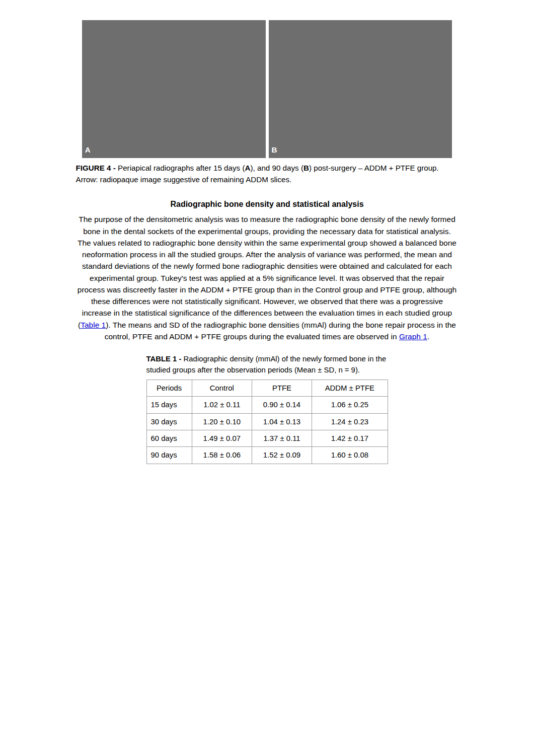A
B
FIGURE 4 - Periapical radiographs after 15 days (A), and 90 days (B) post-surgery – ADDM + PTFE group. Arrow: radiopaque image suggestive of remaining ADDM slices.
Radiographic bone density and statistical analysis
The purpose of the densitometric analysis was to measure the radiographic bone density of the newly formed bone in the dental sockets of the experimental groups, providing the necessary data for statistical analysis. The values related to radiographic bone density within the same experimental group showed a balanced bone neoformation process in all the studied groups. After the analysis of variance was performed, the mean and standard deviations of the newly formed bone radiographic densities were obtained and calculated for each experimental group. Tukey's test was applied at a 5% significance level. It was observed that the repair process was discreetly faster in the ADDM + PTFE group than in the Control group and PTFE group, although these differences were not statistically significant. However, we observed that there was a progressive increase in the statistical significance of the differences between the evaluation times in each studied group (Table 1). The means and SD of the radiographic bone densities (mmAl) during the bone repair process in the control, PTFE and ADDM + PTFE groups during the evaluated times are observed in Graph 1.
TABLE 1 - Radiographic density (mmAl) of the newly formed bone in the studied groups after the observation periods (Mean ± SD, n = 9).
| Periods | Control | PTFE | ADDM ± PTFE |
| --- | --- | --- | --- |
| 15 days | 1.02 ± 0.11 | 0.90 ± 0.14 | 1.06 ± 0.25 |
| 30 days | 1.20 ± 0.10 | 1.04 ± 0.13 | 1.24 ± 0.23 |
| 60 days | 1.49 ± 0.07 | 1.37 ± 0.11 | 1.42 ± 0.17 |
| 90 days | 1.58 ± 0.06 | 1.52 ± 0.09 | 1.60 ± 0.08 |